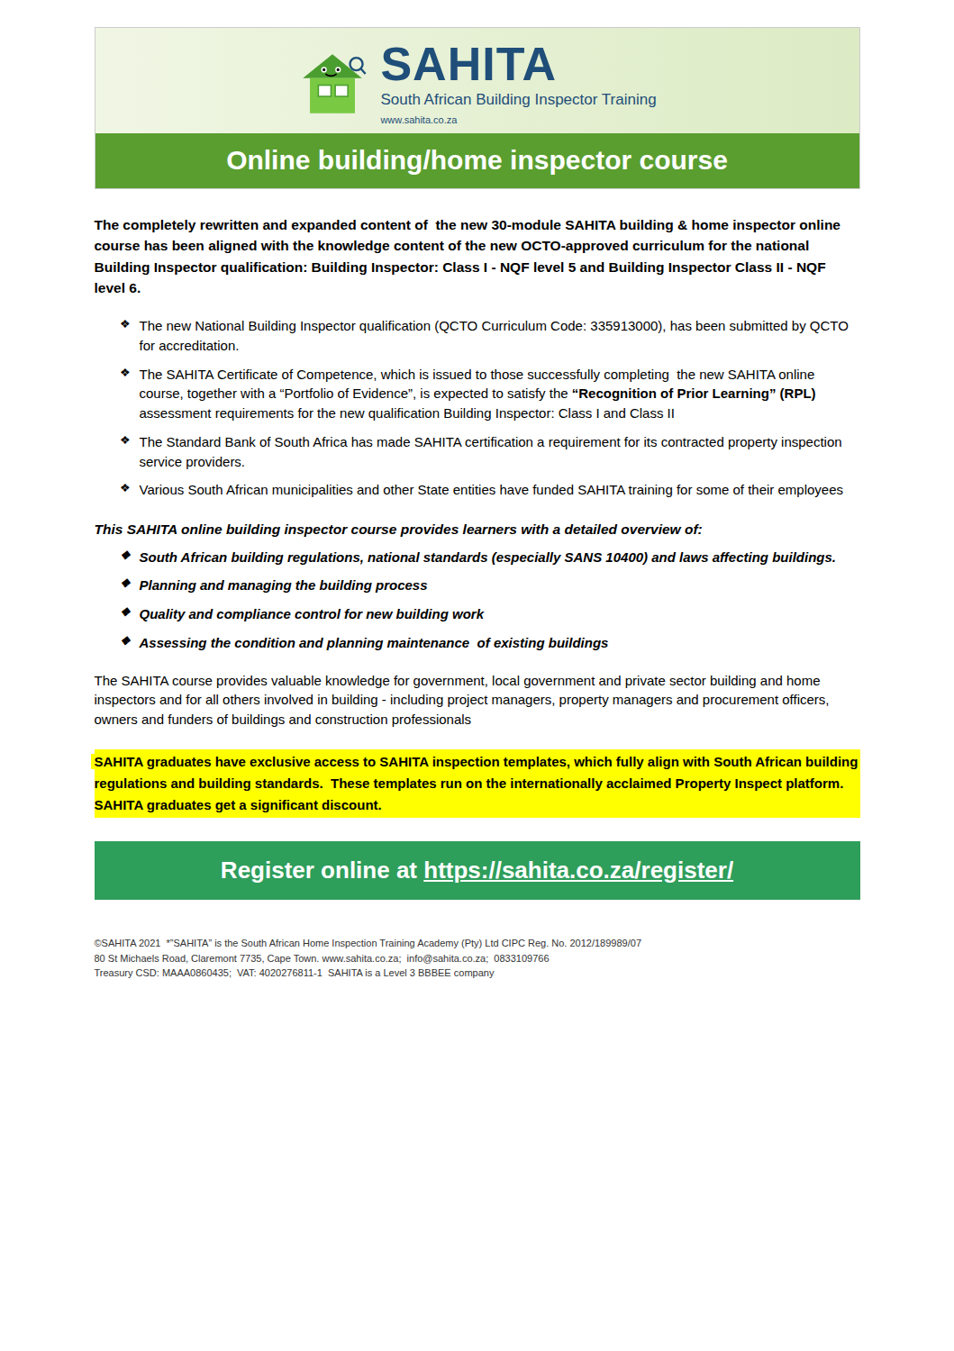SAHITA
South African Building Inspector Training
www.sahita.co.za
Online building/home inspector course
The completely rewritten and expanded content of the new 30-module SAHITA building & home inspector online course has been aligned with the knowledge content of the new OCTO-approved curriculum for the national Building Inspector qualification: Building Inspector: Class I - NQF level 5 and Building Inspector Class II - NQF level 6.
The new National Building Inspector qualification (QCTO Curriculum Code: 335913000), has been submitted by QCTO for accreditation.
The SAHITA Certificate of Competence, which is issued to those successfully completing the new SAHITA online course, together with a “Portfolio of Evidence”, is expected to satisfy the “Recognition of Prior Learning” (RPL) assessment requirements for the new qualification Building Inspector: Class I and Class II
The Standard Bank of South Africa has made SAHITA certification a requirement for its contracted property inspection service providers.
Various South African municipalities and other State entities have funded SAHITA training for some of their employees
This SAHITA online building inspector course provides learners with a detailed overview of:
South African building regulations, national standards (especially SANS 10400) and laws affecting buildings.
Planning and managing the building process
Quality and compliance control for new building work
Assessing the condition and planning maintenance of existing buildings
The SAHITA course provides valuable knowledge for government, local government and private sector building and home inspectors and for all others involved in building - including project managers, property managers and procurement officers, owners and funders of buildings and construction professionals
SAHITA graduates have exclusive access to SAHITA inspection templates, which fully align with South African building regulations and building standards. These templates run on the internationally acclaimed Property Inspect platform. SAHITA graduates get a significant discount.
Register online at https://sahita.co.za/register/
©SAHITA 2021 *”SAHITA” is the South African Home Inspection Training Academy (Pty) Ltd CIPC Reg. No. 2012/189989/07
80 St Michaels Road, Claremont 7735, Cape Town. www.sahita.co.za; info@sahita.co.za; 0833109766
Treasury CSD: MAAA0860435; VAT: 4020276811-1 SAHITA is a Level 3 BBBEE company